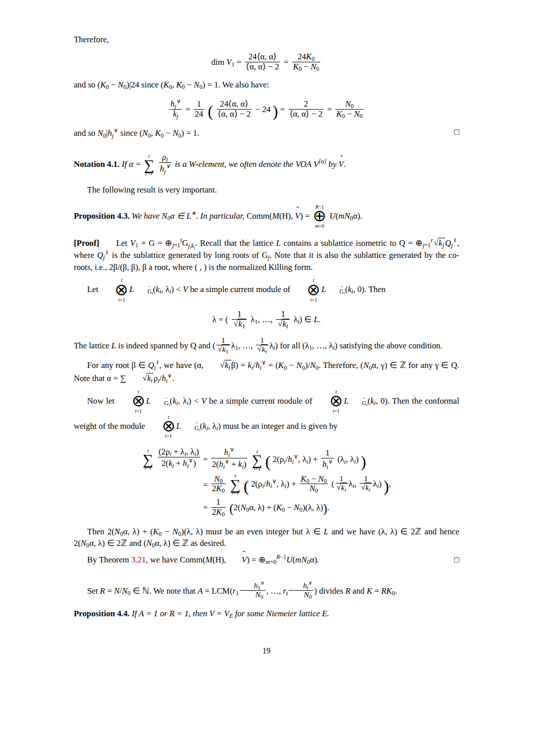Therefore,
dim V1 = 24⟨α, α⟩⟨α, α⟩ − 2 = 24K0 K0 − N0
and so (K0 − N0)|24 since (K0, K0 − N0) = 1. We also have:
hj∨kj = 124 ( 24⟨α, α⟩⟨α, α⟩ − 2 − 24 ) = 2⟨α, α⟩ − 2 = N0 K0 − N0
and so N0|hj∨ since (N0, K0 − N0) = 1. □
Notation 4.1. If α = t∑j=1 ρj hj∨ is a W-element, we often denote the VOA V[α] by ˜V.
The following result is very important.
Proposition 4.3. We have N0α ∈ L∗. In particular, Comm(M(H), ˜V) = R−1⊕m=0 U(mN0α).
[Proof] Let V1 = G = ⊕j=1tGj,kj. Recall that the lattice L contains a sublattice isometric to Q = ⊕j=1r√kj Qjℓ, where Qjℓ is the sublattice generated by long roots of Gj. Note that it is also the sublattice generated by the co-roots, i.e., 2β/(β, β), β a root, where ( , ) is the normalized Killing form.
Let t⊗i=1 L̂Gi(ki, λi) < V be a simple current module of t⊗i=1 L̂Gi(ki, 0). Then
λ = ( 1√k1 λ1, …, 1√kt λt) ∈ L.
The lattice L is indeed spanned by Q and (1√k1λ1, …, 1√ktλt) for all (λ1, …, λt) satisfying the above condition.
For any root β ∈ Qiℓ, we have (α, √kiβ) = ki/hi∨ = (K0 − N0)/N0. Therefore, (N0α, γ) ∈ ℤ for any γ ∈ Q. Note that α = ∑ √kiρi/hi∨.
Now let t⊗i=1 L̂Gi(ki, λi) < V be a simple current module of t⊗i=1 L̂Gi(ki, 0). Then the conformal weight of the module t⊗i=1 L̂Gi(ki, λi) must be an integer and is given by
| t ∑ i =1 (2ρ i + λ i , λ i ) 2( k i + h i ∨ ) | = | h i ∨ 2( h i ∨ + k i ) t ∑ i =1 ( 2(ρ i / h i ∨ , λ i ) + 1 h i ∨ (λ i , λ i ) ) |
| | = | N 0 2 K 0 r ∑ i =1 ( 2(ρ i / h i ∨ , λ i ) + K 0 − N 0 N 0 ( 1 √ k i λ i , 1 √ k i λ i ) ) , |
| | = | 1 2 K 0 ( 2( N 0 α, λ) + ( K 0 − N 0 )(λ, λ) ) . |
Then 2(N0α, λ) + (K0 − N0)(λ, λ) must be an even integer but λ ∈ L and we have (λ, λ) ∈ 2ℤ and hence 2(N0α, λ) ∈ 2ℤ and (N0α, λ) ∈ ℤ as desired.
By Theorem 3.21, we have Comm(M(H), ˜V) = ⊕m=0R−1U(mN0α). □
Set R = N/N0 ∈ ℕ. We note that A = LCM(r1h1∨N0, …, rtht∨N0) divides R and K = RK0.
Proposition 4.4. If A = 1 or R = 1, then V = VE for some Niemeier lattice E.
19